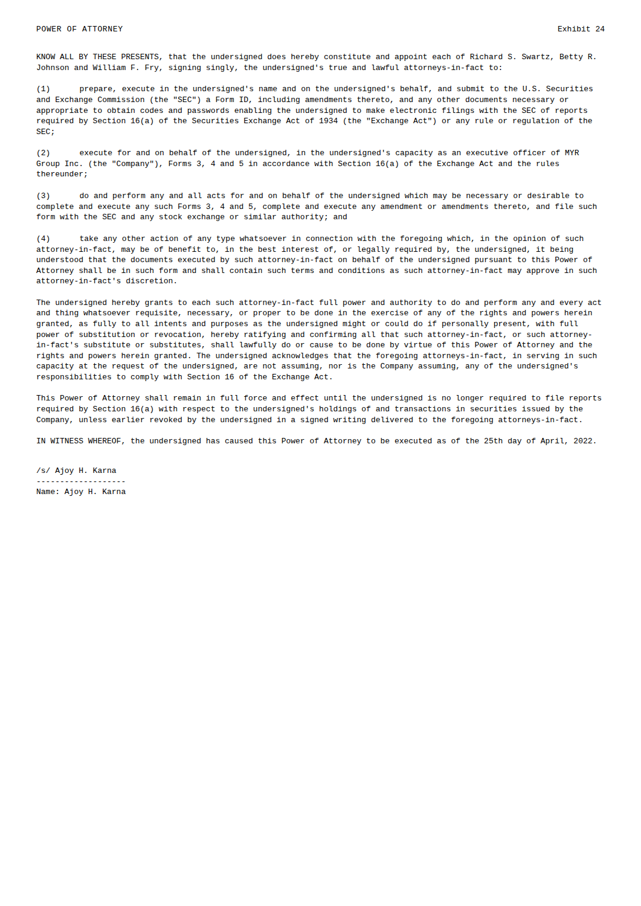POWER OF ATTORNEY Exhibit 24
KNOW ALL BY THESE PRESENTS, that the undersigned does hereby constitute and appoint each of Richard S. Swartz, Betty R. Johnson and William F. Fry, signing singly, the undersigned's true and lawful attorneys-in-fact to:
(1) prepare, execute in the undersigned's name and on the undersigned's behalf, and submit to the U.S. Securities and Exchange Commission (the "SEC") a Form ID, including amendments thereto, and any other documents necessary or appropriate to obtain codes and passwords enabling the undersigned to make electronic filings with the SEC of reports required by Section 16(a) of the Securities Exchange Act of 1934 (the "Exchange Act") or any rule or regulation of the SEC;
(2) execute for and on behalf of the undersigned, in the undersigned's capacity as an executive officer of MYR Group Inc. (the "Company"), Forms 3, 4 and 5 in accordance with Section 16(a) of the Exchange Act and the rules thereunder;
(3) do and perform any and all acts for and on behalf of the undersigned which may be necessary or desirable to complete and execute any such Forms 3, 4 and 5, complete and execute any amendment or amendments thereto, and file such form with the SEC and any stock exchange or similar authority; and
(4) take any other action of any type whatsoever in connection with the foregoing which, in the opinion of such attorney-in-fact, may be of benefit to, in the best interest of, or legally required by, the undersigned, it being understood that the documents executed by such attorney-in-fact on behalf of the undersigned pursuant to this Power of Attorney shall be in such form and shall contain such terms and conditions as such attorney-in-fact may approve in such attorney-in-fact's discretion.
The undersigned hereby grants to each such attorney-in-fact full power and authority to do and perform any and every act and thing whatsoever requisite, necessary, or proper to be done in the exercise of any of the rights and powers herein granted, as fully to all intents and purposes as the undersigned might or could do if personally present, with full power of substitution or revocation, hereby ratifying and confirming all that such attorney-in-fact, or such attorney-in-fact's substitute or substitutes, shall lawfully do or cause to be done by virtue of this Power of Attorney and the rights and powers herein granted. The undersigned acknowledges that the foregoing attorneys-in-fact, in serving in such capacity at the request of the undersigned, are not assuming, nor is the Company assuming, any of the undersigned's responsibilities to comply with Section 16 of the Exchange Act.
This Power of Attorney shall remain in full force and effect until the undersigned is no longer required to file reports required by Section 16(a) with respect to the undersigned's holdings of and transactions in securities issued by the Company, unless earlier revoked by the undersigned in a signed writing delivered to the foregoing attorneys-in-fact.
IN WITNESS WHEREOF, the undersigned has caused this Power of Attorney to be executed as of the 25th day of April, 2022.
/s/ Ajoy H. Karna
-------------------
Name: Ajoy H. Karna